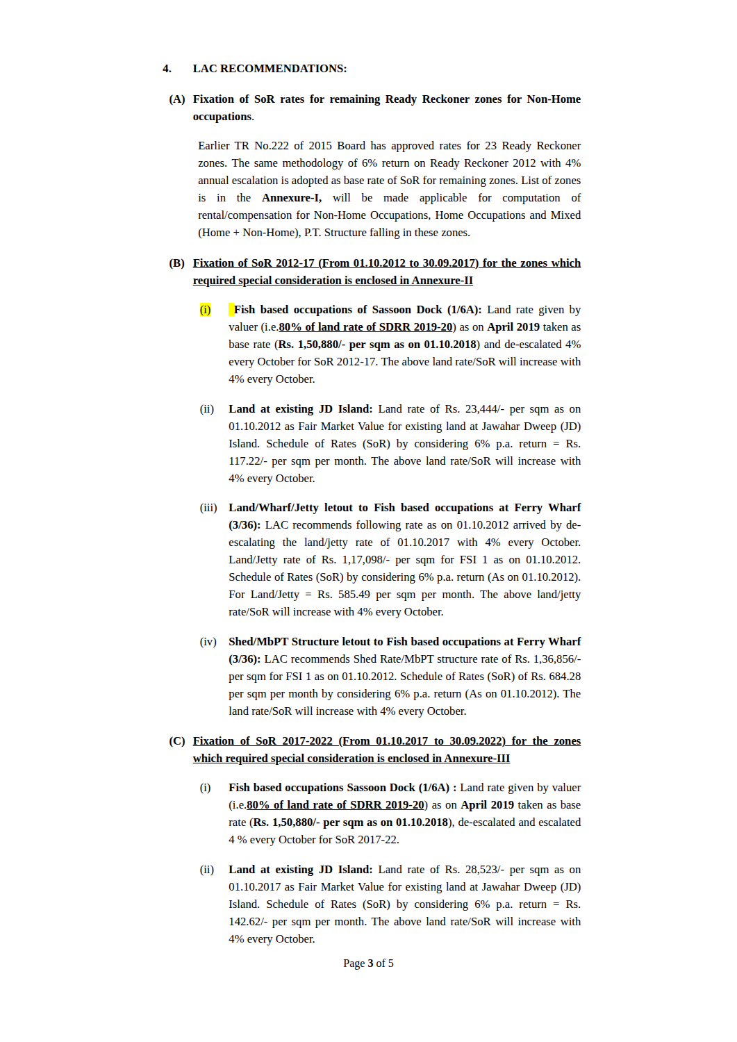4. LAC RECOMMENDATIONS:
(A)
Fixation of SoR rates for remaining Ready Reckoner zones for Non-Home occupations.
Earlier TR No.222 of 2015 Board has approved rates for 23 Ready Reckoner zones. The same methodology of 6% return on Ready Reckoner 2012 with 4% annual escalation is adopted as base rate of SoR for remaining zones. List of zones is in the Annexure-I, will be made applicable for computation of rental/compensation for Non-Home Occupations, Home Occupations and Mixed (Home + Non-Home), P.T. Structure falling in these zones.
(B)
Fixation of SoR 2012-17 (From 01.10.2012 to 30.09.2017) for the zones which required special consideration is enclosed in Annexure-II
(i) Fish based occupations of Sassoon Dock (1/6A): Land rate given by valuer (i.e.80% of land rate of SDRR 2019-20) as on April 2019 taken as base rate (Rs. 1,50,880/- per sqm as on 01.10.2018) and de-escalated 4% every October for SoR 2012-17. The above land rate/SoR will increase with 4% every October.
(ii) Land at existing JD Island: Land rate of Rs. 23,444/- per sqm as on 01.10.2012 as Fair Market Value for existing land at Jawahar Dweep (JD) Island. Schedule of Rates (SoR) by considering 6% p.a. return = Rs. 117.22/- per sqm per month. The above land rate/SoR will increase with 4% every October.
(iii) Land/Wharf/Jetty letout to Fish based occupations at Ferry Wharf (3/36): LAC recommends following rate as on 01.10.2012 arrived by de-escalating the land/jetty rate of 01.10.2017 with 4% every October. Land/Jetty rate of Rs. 1,17,098/- per sqm for FSI 1 as on 01.10.2012. Schedule of Rates (SoR) by considering 6% p.a. return (As on 01.10.2012). For Land/Jetty = Rs. 585.49 per sqm per month. The above land/jetty rate/SoR will increase with 4% every October.
(iv) Shed/MbPT Structure letout to Fish based occupations at Ferry Wharf (3/36): LAC recommends Shed Rate/MbPT structure rate of Rs. 1,36,856/- per sqm for FSI 1 as on 01.10.2012. Schedule of Rates (SoR) of Rs. 684.28 per sqm per month by considering 6% p.a. return (As on 01.10.2012). The land rate/SoR will increase with 4% every October.
(C)
Fixation of SoR 2017-2022 (From 01.10.2017 to 30.09.2022) for the zones which required special consideration is enclosed in Annexure-III
(i) Fish based occupations Sassoon Dock (1/6A) : Land rate given by valuer (i.e.80% of land rate of SDRR 2019-20) as on April 2019 taken as base rate (Rs. 1,50,880/- per sqm as on 01.10.2018), de-escalated and escalated 4 % every October for SoR 2017-22.
(ii) Land at existing JD Island: Land rate of Rs. 28,523/- per sqm as on 01.10.2017 as Fair Market Value for existing land at Jawahar Dweep (JD) Island. Schedule of Rates (SoR) by considering 6% p.a. return = Rs. 142.62/- per sqm per month. The above land rate/SoR will increase with 4% every October.
Page 3 of 5